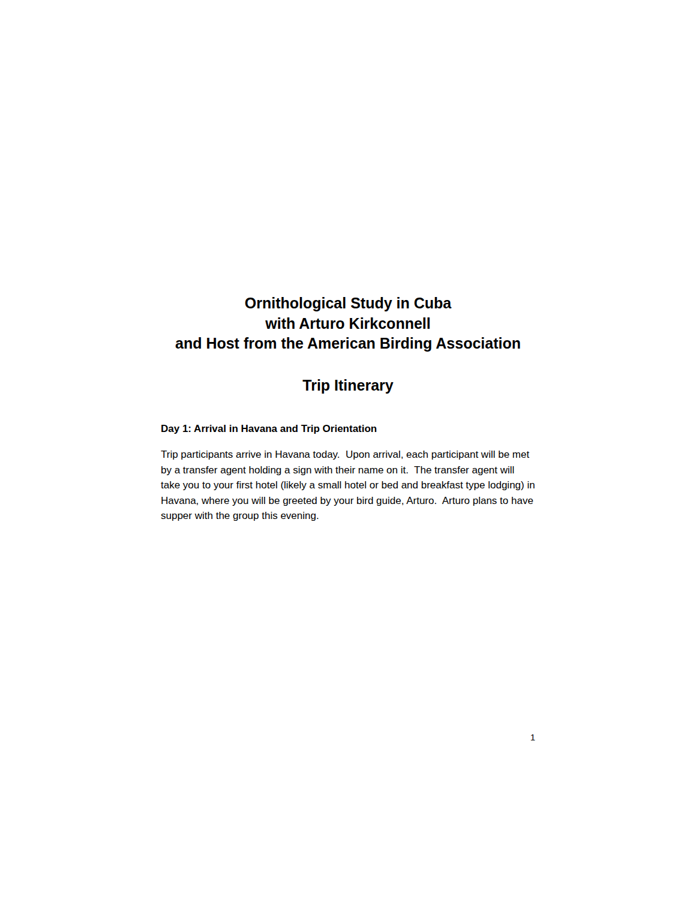Ornithological Study in Cuba
with Arturo Kirkconnell
and Host from the American Birding Association
Trip Itinerary
Day 1: Arrival in Havana and Trip Orientation
Trip participants arrive in Havana today. Upon arrival, each participant will be met by a transfer agent holding a sign with their name on it. The transfer agent will take you to your first hotel (likely a small hotel or bed and breakfast type lodging) in Havana, where you will be greeted by your bird guide, Arturo. Arturo plans to have supper with the group this evening.
1